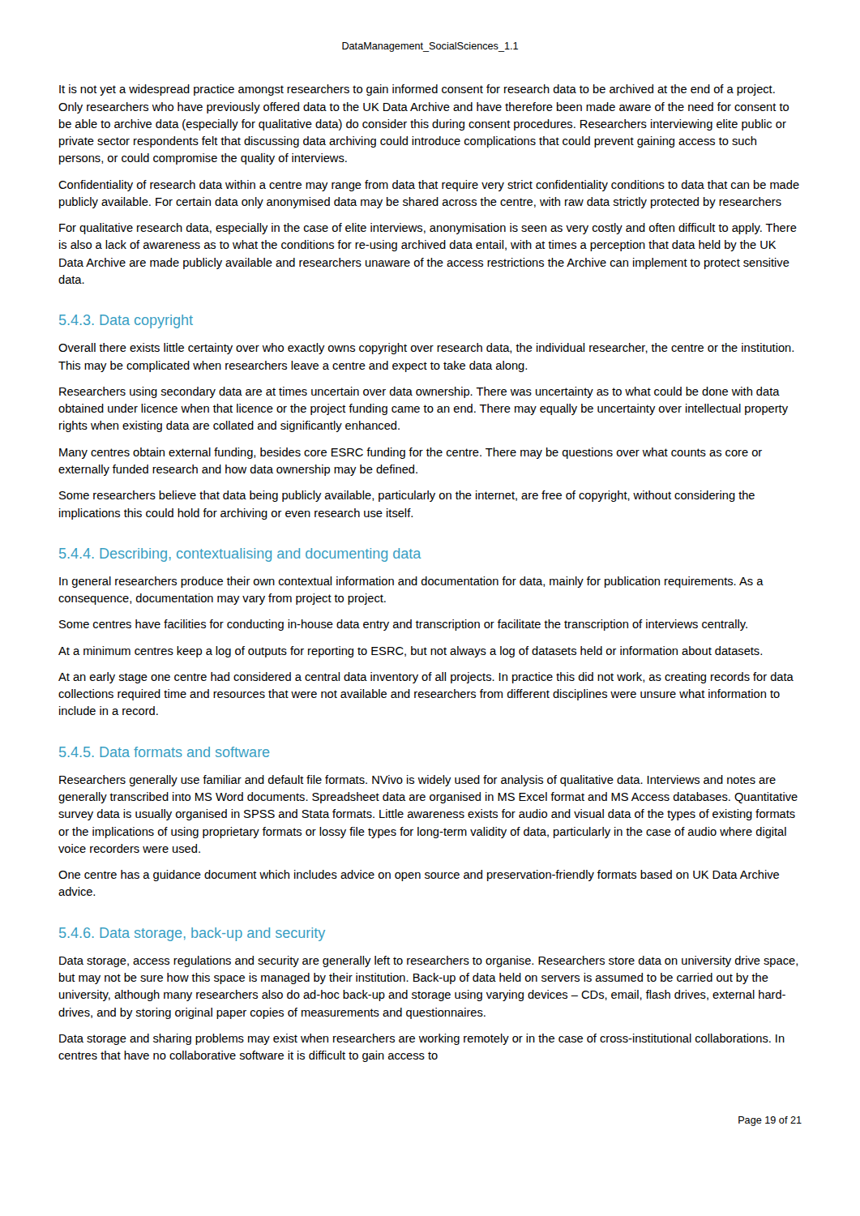DataManagement_SocialSciences_1.1
It is not yet a widespread practice amongst researchers to gain informed consent for research data to be archived at the end of a project. Only researchers who have previously offered data to the UK Data Archive and have therefore been made aware of the need for consent to be able to archive data (especially for qualitative data) do consider this during consent procedures. Researchers interviewing elite public or private sector respondents felt that discussing data archiving could introduce complications that could prevent gaining access to such persons, or could compromise the quality of interviews.
Confidentiality of research data within a centre may range from data that require very strict confidentiality conditions to data that can be made publicly available. For certain data only anonymised data may be shared across the centre, with raw data strictly protected by researchers
For qualitative research data, especially in the case of elite interviews, anonymisation is seen as very costly and often difficult to apply. There is also a lack of awareness as to what the conditions for re-using archived data entail, with at times a perception that data held by the UK Data Archive are made publicly available and researchers unaware of the access restrictions the Archive can implement to protect sensitive data.
5.4.3. Data copyright
Overall there exists little certainty over who exactly owns copyright over research data, the individual researcher, the centre or the institution. This may be complicated when researchers leave a centre and expect to take data along.
Researchers using secondary data are at times uncertain over data ownership. There was uncertainty as to what could be done with data obtained under licence when that licence or the project funding came to an end. There may equally be uncertainty over intellectual property rights when existing data are collated and significantly enhanced.
Many centres obtain external funding, besides core ESRC funding for the centre. There may be questions over what counts as core or externally funded research and how data ownership may be defined.
Some researchers believe that data being publicly available, particularly on the internet, are free of copyright, without considering the implications this could hold for archiving or even research use itself.
5.4.4. Describing, contextualising and documenting data
In general researchers produce their own contextual information and documentation for data, mainly for publication requirements. As a consequence, documentation may vary from project to project.
Some centres have facilities for conducting in-house data entry and transcription or facilitate the transcription of interviews centrally.
At a minimum centres keep a log of outputs for reporting to ESRC, but not always a log of datasets held or information about datasets.
At an early stage one centre had considered a central data inventory of all projects. In practice this did not work, as creating records for data collections required time and resources that were not available and researchers from different disciplines were unsure what information to include in a record.
5.4.5. Data formats and software
Researchers generally use familiar and default file formats. NVivo is widely used for analysis of qualitative data. Interviews and notes are generally transcribed into MS Word documents. Spreadsheet data are organised in MS Excel format and MS Access databases. Quantitative survey data is usually organised in SPSS and Stata formats. Little awareness exists for audio and visual data of the types of existing formats or the implications of using proprietary formats or lossy file types for long-term validity of data, particularly in the case of audio where digital voice recorders were used.
One centre has a guidance document which includes advice on open source and preservation-friendly formats based on UK Data Archive advice.
5.4.6. Data storage, back-up and security
Data storage, access regulations and security are generally left to researchers to organise. Researchers store data on university drive space, but may not be sure how this space is managed by their institution. Back-up of data held on servers is assumed to be carried out by the university, although many researchers also do ad-hoc back-up and storage using varying devices – CDs, email, flash drives, external hard-drives, and by storing original paper copies of measurements and questionnaires.
Data storage and sharing problems may exist when researchers are working remotely or in the case of cross-institutional collaborations. In centres that have no collaborative software it is difficult to gain access to
Page 19 of 21